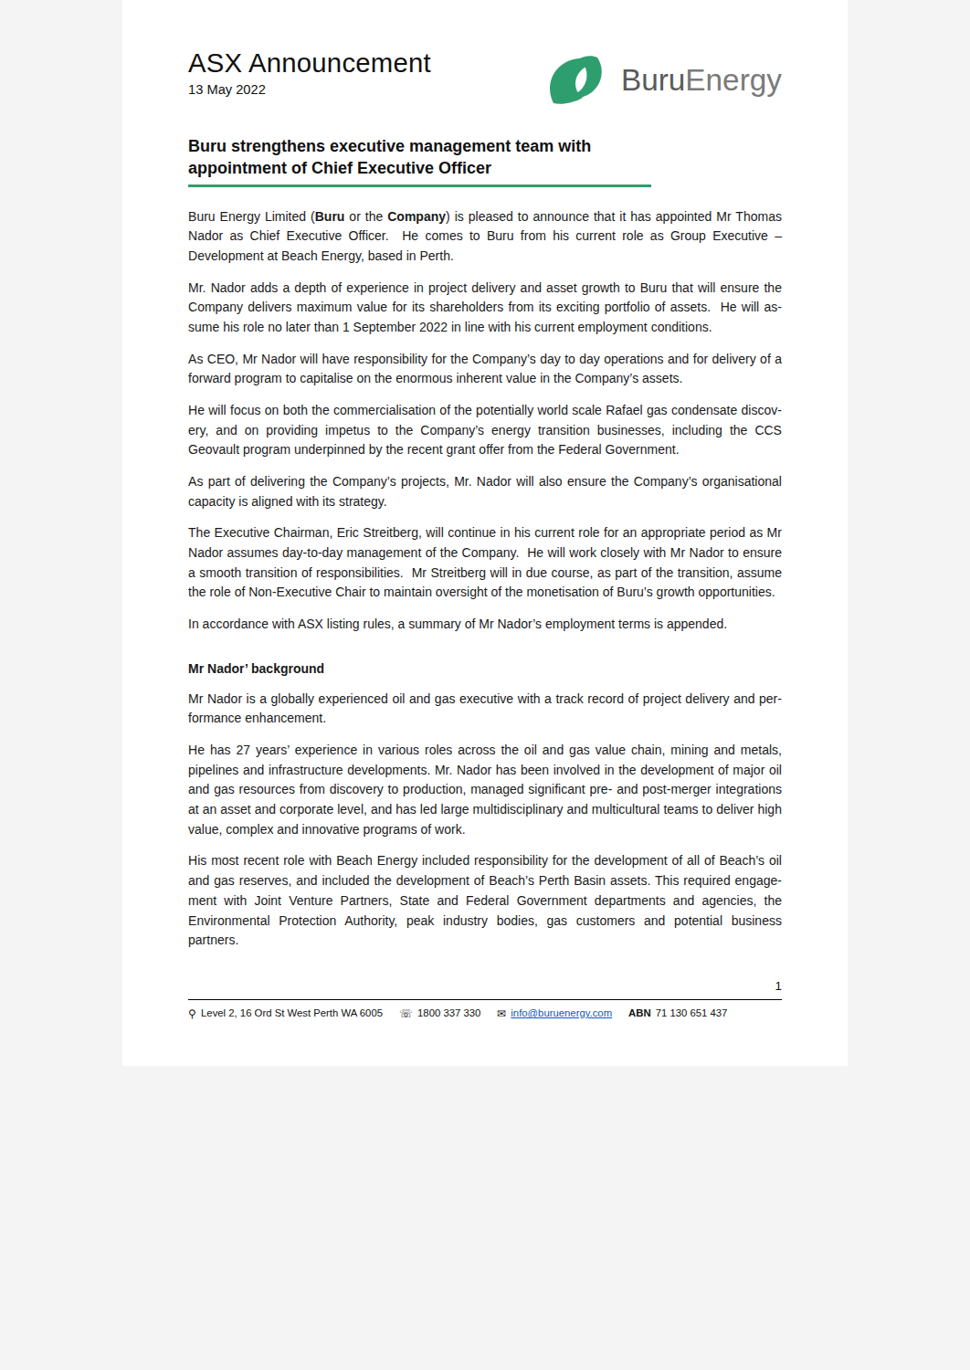ASX Announcement
13 May 2022
Buru Energy
Buru strengthens executive management team with
appointment of Chief Executive Officer
Buru Energy Limited (Buru or the Company) is pleased to announce that it has appointed Mr Thomas Nador as Chief Executive Officer. He comes to Buru from his current role as Group Executive – Development at Beach Energy, based in Perth.
Mr. Nador adds a depth of experience in project delivery and asset growth to Buru that will ensure the Company delivers maximum value for its shareholders from its exciting portfolio of assets. He will assume his role no later than 1 September 2022 in line with his current employment conditions.
As CEO, Mr Nador will have responsibility for the Company’s day to day operations and for delivery of a forward program to capitalise on the enormous inherent value in the Company’s assets.
He will focus on both the commercialisation of the potentially world scale Rafael gas condensate discovery, and on providing impetus to the Company’s energy transition businesses, including the CCS Geovault program underpinned by the recent grant offer from the Federal Government.
As part of delivering the Company’s projects, Mr. Nador will also ensure the Company’s organisational capacity is aligned with its strategy.
The Executive Chairman, Eric Streitberg, will continue in his current role for an appropriate period as Mr Nador assumes day-to-day management of the Company. He will work closely with Mr Nador to ensure a smooth transition of responsibilities. Mr Streitberg will in due course, as part of the transition, assume the role of Non-Executive Chair to maintain oversight of the monetisation of Buru’s growth opportunities.
In accordance with ASX listing rules, a summary of Mr Nador’s employment terms is appended.
Mr Nador’ background
Mr Nador is a globally experienced oil and gas executive with a track record of project delivery and performance enhancement.
He has 27 years’ experience in various roles across the oil and gas value chain, mining and metals, pipelines and infrastructure developments. Mr. Nador has been involved in the development of major oil and gas resources from discovery to production, managed significant pre- and post-merger integrations at an asset and corporate level, and has led large multidisciplinary and multicultural teams to deliver high value, complex and innovative programs of work.
His most recent role with Beach Energy included responsibility for the development of all of Beach’s oil and gas reserves, and included the development of Beach’s Perth Basin assets. This required engagement with Joint Venture Partners, State and Federal Government departments and agencies, the Environmental Protection Authority, peak industry bodies, gas customers and potential business partners.
1
⚲ Level 2, 16 Ord St West Perth WA 6005 ☏ 1800 337 330 ✉ info@buruenergy.com ABN 71 130 651 437